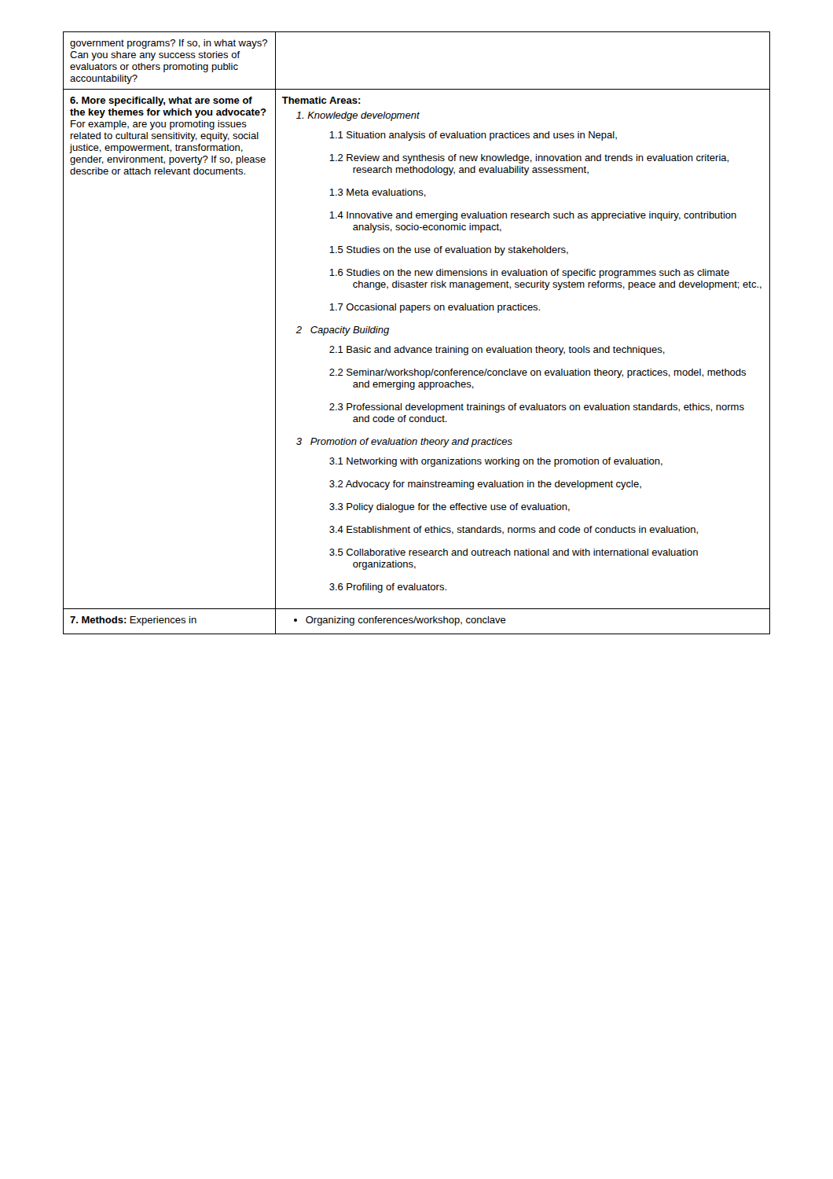| government programs? If so, in what ways? Can you share any success stories of evaluators or others promoting public accountability? | |
| 6. More specifically, what are some of the key themes for which you advocate? For example, are you promoting issues related to cultural sensitivity, equity, social justice, empowerment, transformation, gender, environment, poverty? If so, please describe or attach relevant documents. | Thematic Areas: 1. Knowledge development 1.1 Situation analysis of evaluation practices and uses in Nepal, 1.2 Review and synthesis of new knowledge, innovation and trends in evaluation criteria, research methodology, and evaluability assessment, 1.3 Meta evaluations, 1.4 Innovative and emerging evaluation research such as appreciative inquiry, contribution analysis, socio-economic impact, 1.5 Studies on the use of evaluation by stakeholders, 1.6 Studies on the new dimensions in evaluation of specific programmes such as climate change, disaster risk management, security system reforms, peace and development; etc., 1.7 Occasional papers on evaluation practices. 2 Capacity Building 2.1 Basic and advance training on evaluation theory, tools and techniques, 2.2 Seminar/workshop/conference/conclave on evaluation theory, practices, model, methods and emerging approaches, 2.3 Professional development trainings of evaluators on evaluation standards, ethics, norms and code of conduct. 3 Promotion of evaluation theory and practices 3.1 Networking with organizations working on the promotion of evaluation, 3.2 Advocacy for mainstreaming evaluation in the development cycle, 3.3 Policy dialogue for the effective use of evaluation, 3.4 Establishment of ethics, standards, norms and code of conducts in evaluation, 3.5 Collaborative research and outreach national and with international evaluation organizations, 3.6 Profiling of evaluators. |
| 7. Methods: Experiences in | Organizing conferences/workshop, conclave |